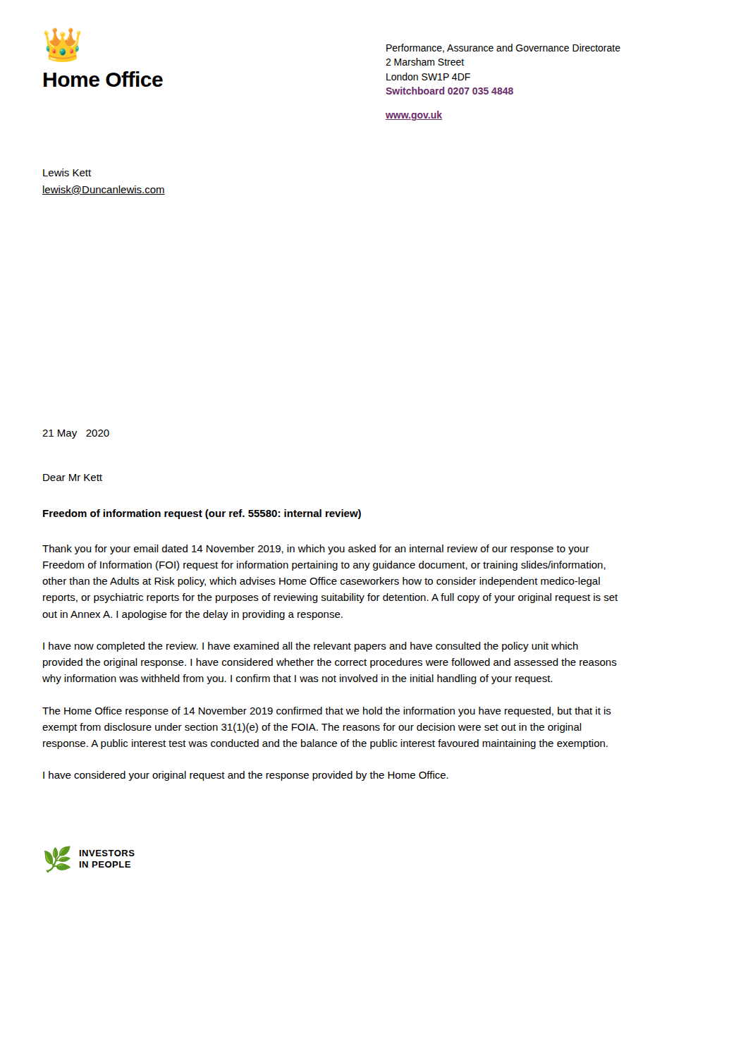👑
Home Office
Performance, Assurance and Governance Directorate
2 Marsham Street
London SW1P 4DF
Switchboard 0207 035 4848
www.gov.uk
Lewis Kett
lewisk@Duncanlewis.com
21 May 2020
Dear Mr Kett
Freedom of information request (our ref. 55580: internal review)
Thank you for your email dated 14 November 2019, in which you asked for an internal review of our response to your Freedom of Information (FOI) request for information pertaining to any guidance document, or training slides/information, other than the Adults at Risk policy, which advises Home Office caseworkers how to consider independent medico-legal reports, or psychiatric reports for the purposes of reviewing suitability for detention. A full copy of your original request is set out in Annex A. I apologise for the delay in providing a response.
I have now completed the review. I have examined all the relevant papers and have consulted the policy unit which provided the original response. I have considered whether the correct procedures were followed and assessed the reasons why information was withheld from you. I confirm that I was not involved in the initial handling of your request.
The Home Office response of 14 November 2019 confirmed that we hold the information you have requested, but that it is exempt from disclosure under section 31(1)(e) of the FOIA. The reasons for our decision were set out in the original response. A public interest test was conducted and the balance of the public interest favoured maintaining the exemption.
I have considered your original request and the response provided by the Home Office.
🌿
INVESTORS
IN PEOPLE